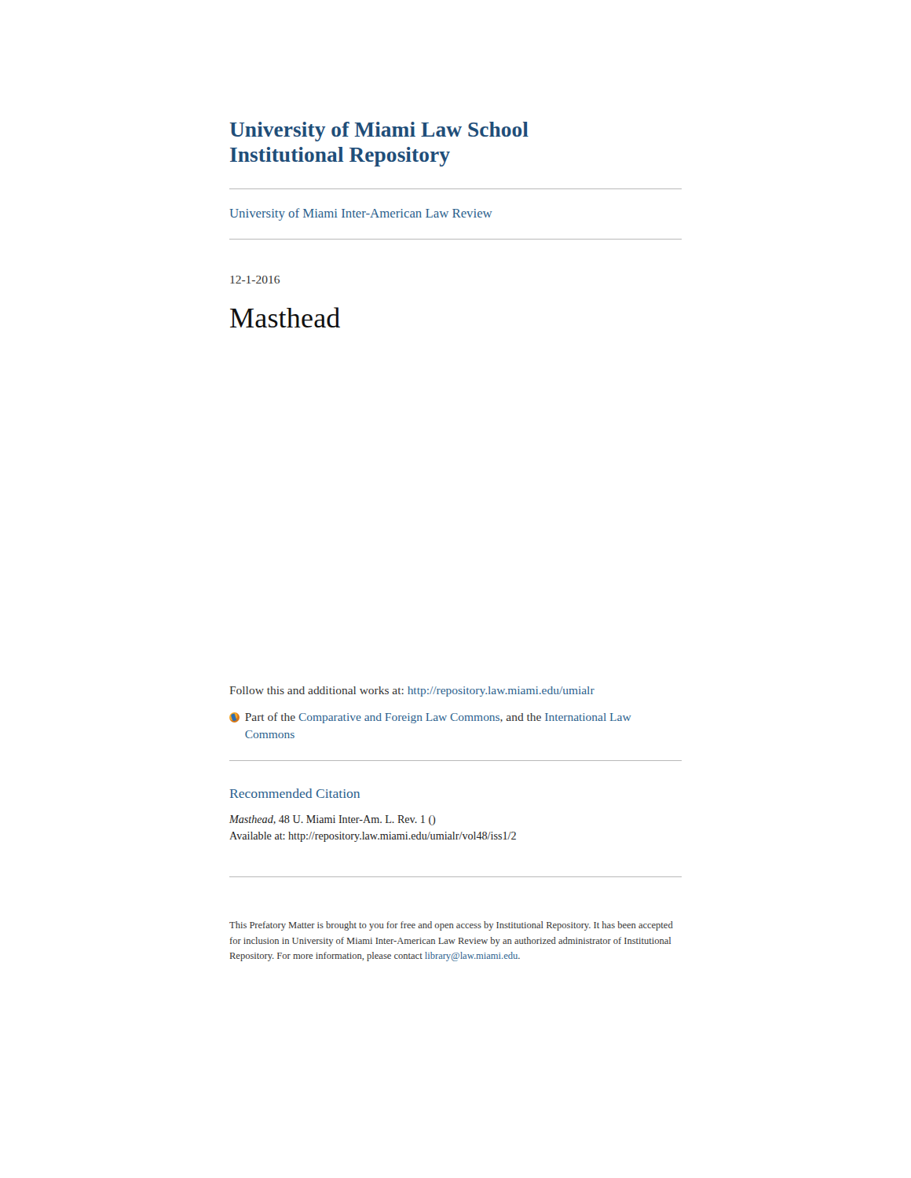University of Miami Law School Institutional Repository
University of Miami Inter-American Law Review
12-1-2016
Masthead
Follow this and additional works at: http://repository.law.miami.edu/umialr
Part of the Comparative and Foreign Law Commons, and the International Law Commons
Recommended Citation
Masthead, 48 U. Miami Inter-Am. L. Rev. 1 ()
Available at: http://repository.law.miami.edu/umialr/vol48/iss1/2
This Prefatory Matter is brought to you for free and open access by Institutional Repository. It has been accepted for inclusion in University of Miami Inter-American Law Review by an authorized administrator of Institutional Repository. For more information, please contact library@law.miami.edu.